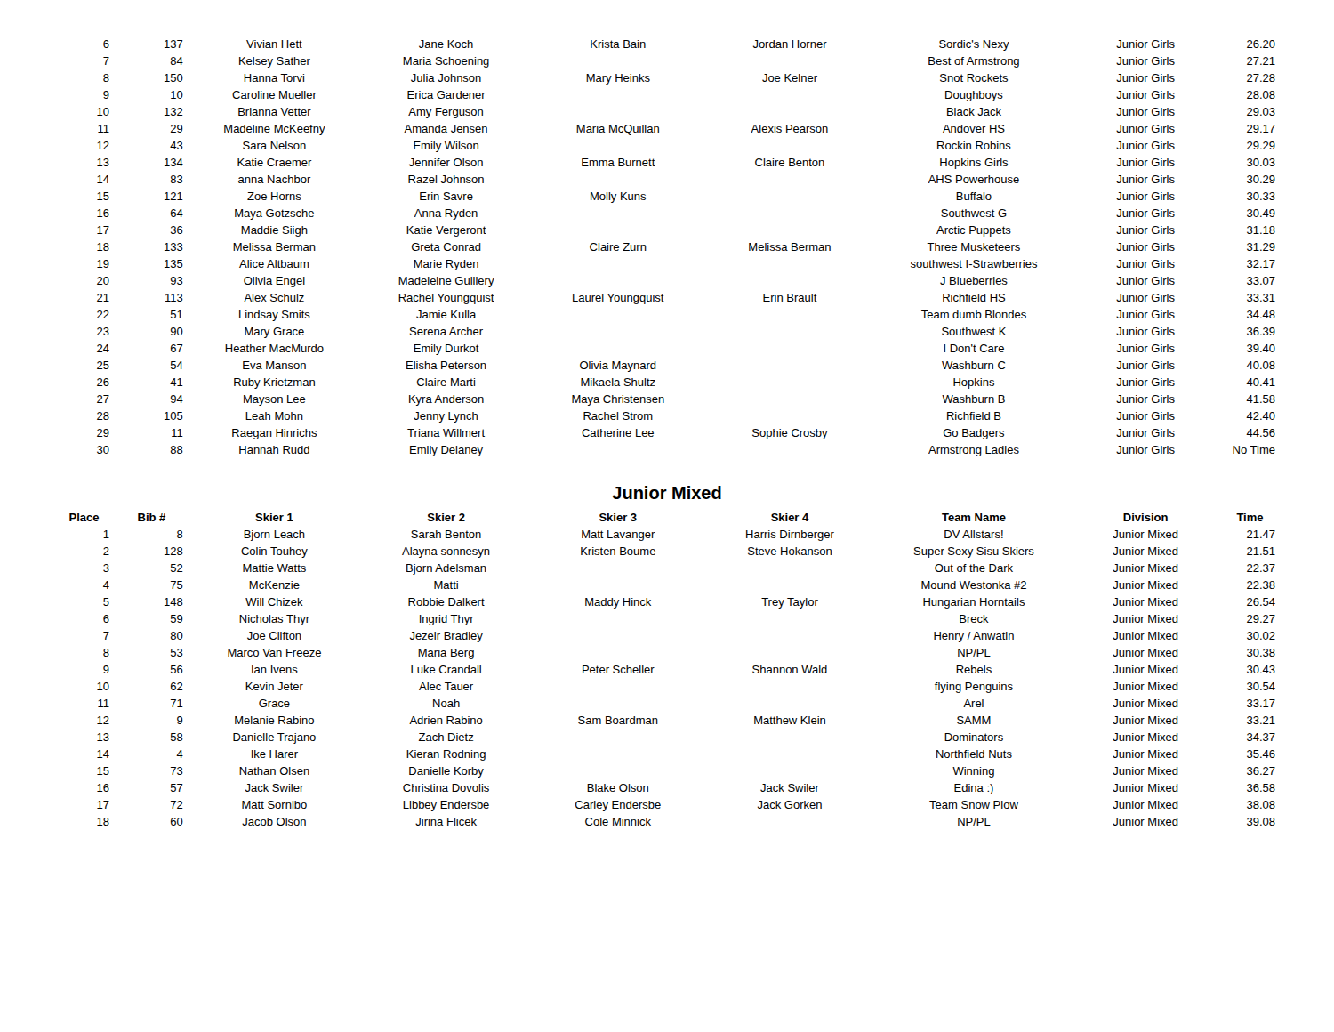| 6 | 137 | Vivian Hett | Jane Koch | Krista Bain | Jordan Horner | Sordic's Nexy | Junior Girls | 26.20 |
| 7 | 84 | Kelsey Sather | Maria Schoening | | | Best of Armstrong | Junior Girls | 27.21 |
| 8 | 150 | Hanna Torvi | Julia Johnson | Mary Heinks | Joe Kelner | Snot Rockets | Junior Girls | 27.28 |
| 9 | 10 | Caroline Mueller | Erica Gardener | | | Doughboys | Junior Girls | 28.08 |
| 10 | 132 | Brianna Vetter | Amy Ferguson | | | Black Jack | Junior Girls | 29.03 |
| 11 | 29 | Madeline McKeefny | Amanda Jensen | Maria McQuillan | Alexis Pearson | Andover HS | Junior Girls | 29.17 |
| 12 | 43 | Sara Nelson | Emily Wilson | | | Rockin Robins | Junior Girls | 29.29 |
| 13 | 134 | Katie Craemer | Jennifer Olson | Emma Burnett | Claire Benton | Hopkins Girls | Junior Girls | 30.03 |
| 14 | 83 | anna Nachbor | Razel Johnson | | | AHS Powerhouse | Junior Girls | 30.29 |
| 15 | 121 | Zoe Horns | Erin Savre | Molly Kuns | | Buffalo | Junior Girls | 30.33 |
| 16 | 64 | Maya Gotzsche | Anna Ryden | | | Southwest G | Junior Girls | 30.49 |
| 17 | 36 | Maddie Siigh | Katie Vergeront | | | Arctic Puppets | Junior Girls | 31.18 |
| 18 | 133 | Melissa Berman | Greta Conrad | Claire Zurn | Melissa Berman | Three Musketeers | Junior Girls | 31.29 |
| 19 | 135 | Alice Altbaum | Marie Ryden | | | southwest I-Strawberries | Junior Girls | 32.17 |
| 20 | 93 | Olivia Engel | Madeleine Guillery | | | J Blueberries | Junior Girls | 33.07 |
| 21 | 113 | Alex Schulz | Rachel Youngquist | Laurel Youngquist | Erin Brault | Richfield HS | Junior Girls | 33.31 |
| 22 | 51 | Lindsay Smits | Jamie Kulla | | | Team dumb Blondes | Junior Girls | 34.48 |
| 23 | 90 | Mary Grace | Serena Archer | | | Southwest K | Junior Girls | 36.39 |
| 24 | 67 | Heather MacMurdo | Emily Durkot | | | I Don't Care | Junior Girls | 39.40 |
| 25 | 54 | Eva Manson | Elisha Peterson | Olivia Maynard | | Washburn C | Junior Girls | 40.08 |
| 26 | 41 | Ruby Krietzman | Claire Marti | Mikaela Shultz | | Hopkins | Junior Girls | 40.41 |
| 27 | 94 | Mayson Lee | Kyra Anderson | Maya Christensen | | Washburn B | Junior Girls | 41.58 |
| 28 | 105 | Leah Mohn | Jenny Lynch | Rachel Strom | | Richfield B | Junior Girls | 42.40 |
| 29 | 11 | Raegan Hinrichs | Triana Willmert | Catherine Lee | Sophie Crosby | Go Badgers | Junior Girls | 44.56 |
| 30 | 88 | Hannah Rudd | Emily Delaney | | | Armstrong Ladies | Junior Girls | No Time |
Junior Mixed
| Place | Bib # | Skier 1 | Skier 2 | Skier 3 | Skier 4 | Team Name | Division | Time |
| --- | --- | --- | --- | --- | --- | --- | --- | --- |
| 1 | 8 | Bjorn Leach | Sarah Benton | Matt Lavanger | Harris Dirnberger | DV Allstars! | Junior Mixed | 21.47 |
| 2 | 128 | Colin Touhey | Alayna sonnesyn | Kristen Boume | Steve Hokanson | Super Sexy Sisu Skiers | Junior Mixed | 21.51 |
| 3 | 52 | Mattie Watts | Bjorn Adelsman | | | Out of the Dark | Junior Mixed | 22.37 |
| 4 | 75 | McKenzie | Matti | | | Mound Westonka #2 | Junior Mixed | 22.38 |
| 5 | 148 | Will Chizek | Robbie Dalkert | Maddy Hinck | Trey Taylor | Hungarian Horntails | Junior Mixed | 26.54 |
| 6 | 59 | Nicholas Thyr | Ingrid Thyr | | | Breck | Junior Mixed | 29.27 |
| 7 | 80 | Joe Clifton | Jezeir Bradley | | | Henry / Anwatin | Junior Mixed | 30.02 |
| 8 | 53 | Marco Van Freeze | Maria Berg | | | NP/PL | Junior Mixed | 30.38 |
| 9 | 56 | Ian Ivens | Luke Crandall | Peter Scheller | Shannon Wald | Rebels | Junior Mixed | 30.43 |
| 10 | 62 | Kevin Jeter | Alec Tauer | | | flying Penguins | Junior Mixed | 30.54 |
| 11 | 71 | Grace | Noah | | | Arel | Junior Mixed | 33.17 |
| 12 | 9 | Melanie Rabino | Adrien Rabino | Sam Boardman | Matthew Klein | SAMM | Junior Mixed | 33.21 |
| 13 | 58 | Danielle Trajano | Zach Dietz | | | Dominators | Junior Mixed | 34.37 |
| 14 | 4 | Ike Harer | Kieran Rodning | | | Northfield Nuts | Junior Mixed | 35.46 |
| 15 | 73 | Nathan Olsen | Danielle Korby | | | Winning | Junior Mixed | 36.27 |
| 16 | 57 | Jack Swiler | Christina Dovolis | Blake Olson | Jack Swiler | Edina :) | Junior Mixed | 36.58 |
| 17 | 72 | Matt Sornibo | Libbey Endersbe | Carley Endersbe | Jack Gorken | Team Snow Plow | Junior Mixed | 38.08 |
| 18 | 60 | Jacob Olson | Jirina Flicek | Cole Minnick | | NP/PL | Junior Mixed | 39.08 |